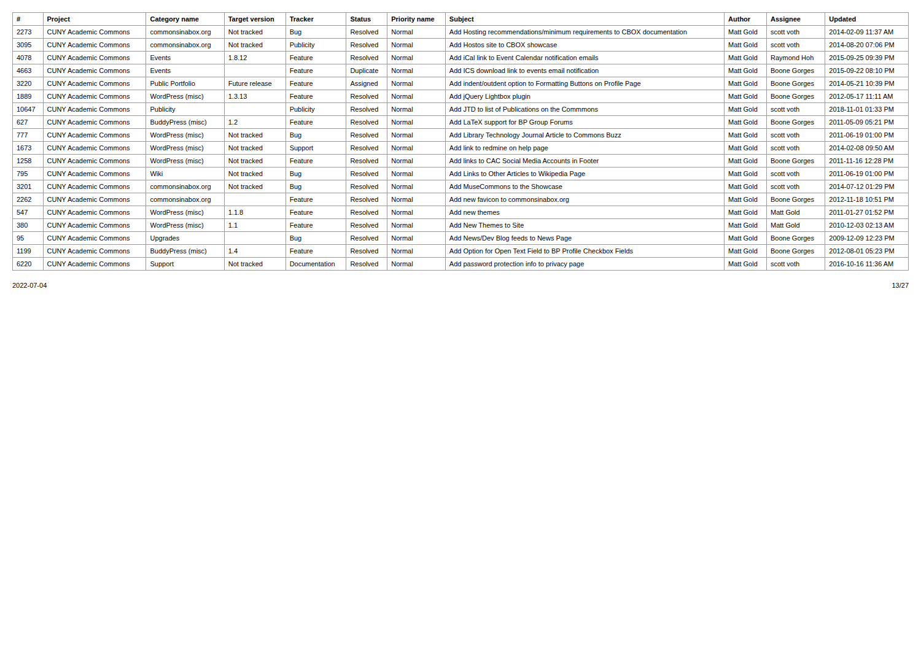| # | Project | Category name | Target version | Tracker | Status | Priority name | Subject | Author | Assignee | Updated |
| --- | --- | --- | --- | --- | --- | --- | --- | --- | --- | --- |
| 2273 | CUNY Academic Commons | commonsinabox.org | Not tracked | Bug | Resolved | Normal | Add Hosting recommendations/minimum requirements to CBOX documentation | Matt Gold | scott voth | 2014-02-09 11:37 AM |
| 3095 | CUNY Academic Commons | commonsinabox.org | Not tracked | Publicity | Resolved | Normal | Add Hostos site to CBOX showcase | Matt Gold | scott voth | 2014-08-20 07:06 PM |
| 4078 | CUNY Academic Commons | Events | 1.8.12 | Feature | Resolved | Normal | Add iCal link to Event Calendar notification emails | Matt Gold | Raymond Hoh | 2015-09-25 09:39 PM |
| 4663 | CUNY Academic Commons | Events | | Feature | Duplicate | Normal | Add ICS download link to events email notification | Matt Gold | Boone Gorges | 2015-09-22 08:10 PM |
| 3220 | CUNY Academic Commons | Public Portfolio | Future release | Feature | Assigned | Normal | Add indent/outdent option to Formatting Buttons on Profile Page | Matt Gold | Boone Gorges | 2014-05-21 10:39 PM |
| 1889 | CUNY Academic Commons | WordPress (misc) | 1.3.13 | Feature | Resolved | Normal | Add jQuery Lightbox plugin | Matt Gold | Boone Gorges | 2012-05-17 11:11 AM |
| 10647 | CUNY Academic Commons | Publicity | | Publicity | Resolved | Normal | Add JTD to list of Publications on the Commmons | Matt Gold | scott voth | 2018-11-01 01:33 PM |
| 627 | CUNY Academic Commons | BuddyPress (misc) | 1.2 | Feature | Resolved | Normal | Add LaTeX support for BP Group Forums | Matt Gold | Boone Gorges | 2011-05-09 05:21 PM |
| 777 | CUNY Academic Commons | WordPress (misc) | Not tracked | Bug | Resolved | Normal | Add Library Technology Journal Article to Commons Buzz | Matt Gold | scott voth | 2011-06-19 01:00 PM |
| 1673 | CUNY Academic Commons | WordPress (misc) | Not tracked | Support | Resolved | Normal | Add link to redmine on help page | Matt Gold | scott voth | 2014-02-08 09:50 AM |
| 1258 | CUNY Academic Commons | WordPress (misc) | Not tracked | Feature | Resolved | Normal | Add links to CAC Social Media Accounts in Footer | Matt Gold | Boone Gorges | 2011-11-16 12:28 PM |
| 795 | CUNY Academic Commons | Wiki | Not tracked | Bug | Resolved | Normal | Add Links to Other Articles to Wikipedia Page | Matt Gold | scott voth | 2011-06-19 01:00 PM |
| 3201 | CUNY Academic Commons | commonsinabox.org | Not tracked | Bug | Resolved | Normal | Add MuseCommons to the Showcase | Matt Gold | scott voth | 2014-07-12 01:29 PM |
| 2262 | CUNY Academic Commons | commonsinabox.org | | Feature | Resolved | Normal | Add new favicon to commonsinabox.org | Matt Gold | Boone Gorges | 2012-11-18 10:51 PM |
| 547 | CUNY Academic Commons | WordPress (misc) | 1.1.8 | Feature | Resolved | Normal | Add new themes | Matt Gold | Matt Gold | 2011-01-27 01:52 PM |
| 380 | CUNY Academic Commons | WordPress (misc) | 1.1 | Feature | Resolved | Normal | Add New Themes to Site | Matt Gold | Matt Gold | 2010-12-03 02:13 AM |
| 95 | CUNY Academic Commons | Upgrades | | Bug | Resolved | Normal | Add News/Dev Blog feeds to News Page | Matt Gold | Boone Gorges | 2009-12-09 12:23 PM |
| 1199 | CUNY Academic Commons | BuddyPress (misc) | 1.4 | Feature | Resolved | Normal | Add Option for Open Text Field to BP Profile Checkbox Fields | Matt Gold | Boone Gorges | 2012-08-01 05:23 PM |
| 6220 | CUNY Academic Commons | Support | Not tracked | Documentation | Resolved | Normal | Add password protection info to privacy page | Matt Gold | scott voth | 2016-10-16 11:36 AM |
2022-07-04 13/27